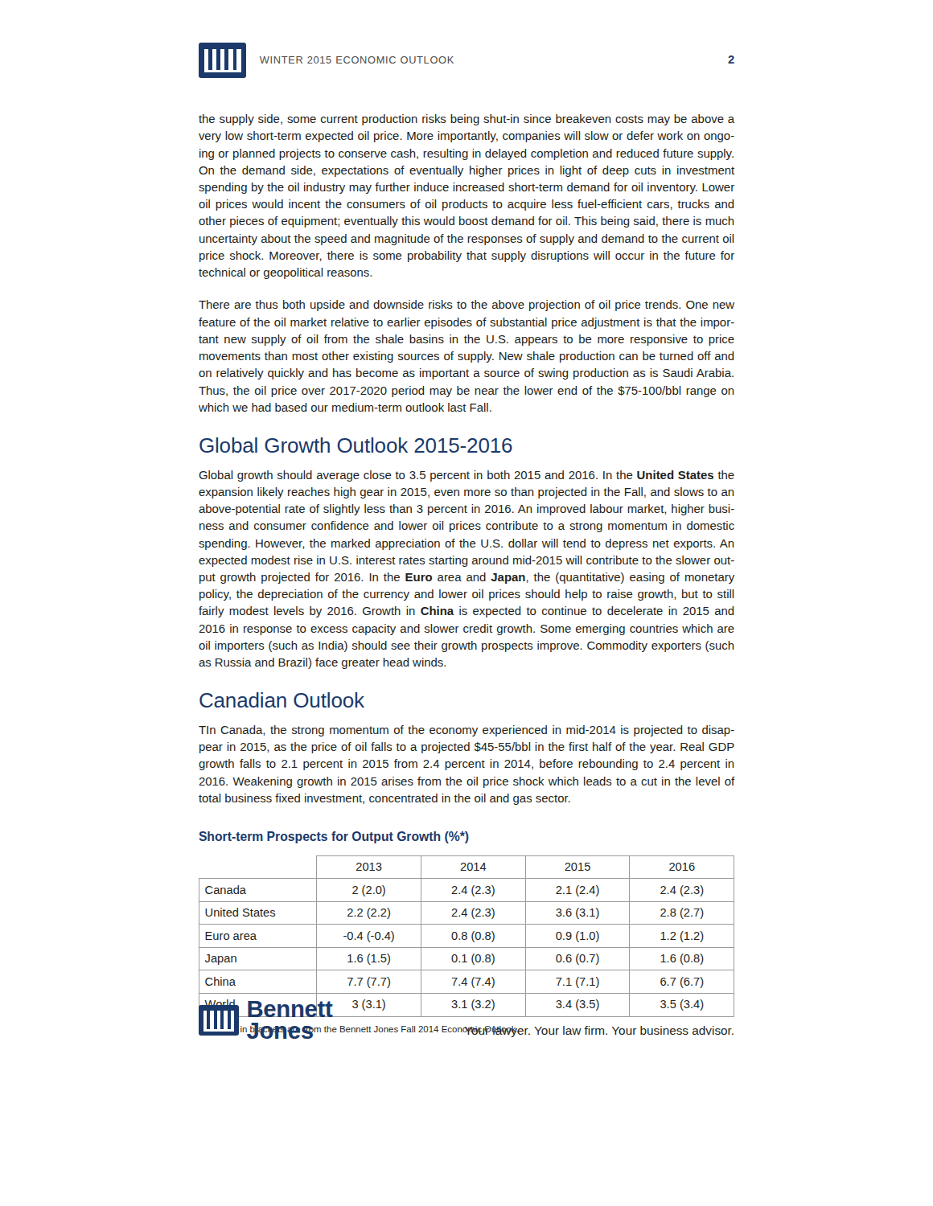Winter 2015 Economic Outlook
2
the supply side, some current production risks being shut-in since breakeven costs may be above a very low short-term expected oil price. More importantly, companies will slow or defer work on ongoing or planned projects to conserve cash, resulting in delayed completion and reduced future supply. On the demand side, expectations of eventually higher prices in light of deep cuts in investment spending by the oil industry may further induce increased short-term demand for oil inventory. Lower oil prices would incent the consumers of oil products to acquire less fuel-efficient cars, trucks and other pieces of equipment; eventually this would boost demand for oil. This being said, there is much uncertainty about the speed and magnitude of the responses of supply and demand to the current oil price shock. Moreover, there is some probability that supply disruptions will occur in the future for technical or geopolitical reasons.
There are thus both upside and downside risks to the above projection of oil price trends. One new feature of the oil market relative to earlier episodes of substantial price adjustment is that the important new supply of oil from the shale basins in the U.S. appears to be more responsive to price movements than most other existing sources of supply. New shale production can be turned off and on relatively quickly and has become as important a source of swing production as is Saudi Arabia. Thus, the oil price over 2017-2020 period may be near the lower end of the $75-100/bbl range on which we had based our medium-term outlook last Fall.
Global Growth Outlook 2015-2016
Global growth should average close to 3.5 percent in both 2015 and 2016. In the United States the expansion likely reaches high gear in 2015, even more so than projected in the Fall, and slows to an above-potential rate of slightly less than 3 percent in 2016. An improved labour market, higher business and consumer confidence and lower oil prices contribute to a strong momentum in domestic spending. However, the marked appreciation of the U.S. dollar will tend to depress net exports. An expected modest rise in U.S. interest rates starting around mid-2015 will contribute to the slower output growth projected for 2016. In the Euro area and Japan, the (quantitative) easing of monetary policy, the depreciation of the currency and lower oil prices should help to raise growth, but to still fairly modest levels by 2016. Growth in China is expected to continue to decelerate in 2015 and 2016 in response to excess capacity and slower credit growth. Some emerging countries which are oil importers (such as India) should see their growth prospects improve. Commodity exporters (such as Russia and Brazil) face greater head winds.
Canadian Outlook
TIn Canada, the strong momentum of the economy experienced in mid-2014 is projected to disappear in 2015, as the price of oil falls to a projected $45-55/bbl in the first half of the year. Real GDP growth falls to 2.1 percent in 2015 from 2.4 percent in 2014, before rebounding to 2.4 percent in 2016. Weakening growth in 2015 arises from the oil price shock which leads to a cut in the level of total business fixed investment, concentrated in the oil and gas sector.
Short-term Prospects for Output Growth (%*)
| | 2013 | 2014 | 2015 | 2016 |
| --- | --- | --- | --- | --- |
| Canada | 2 (2.0) | 2.4 (2.3) | 2.1 (2.4) | 2.4 (2.3) |
| United States | 2.2 (2.2) | 2.4 (2.3) | 3.6 (3.1) | 2.8 (2.7) |
| Euro area | -0.4 (-0.4) | 0.8 (0.8) | 0.9 (1.0) | 1.2 (1.2) |
| Japan | 1.6 (1.5) | 0.1 (0.8) | 0.6 (0.7) | 1.6 (0.8) |
| China | 7.7 (7.7) | 7.4 (7.4) | 7.1 (7.1) | 6.7 (6.7) |
| World | 3 (3.1) | 3.1 (3.2) | 3.4 (3.5) | 3.5 (3.4) |
*Figures in brackets are from the Bennett Jones Fall 2014 Economic Outlook.
Bennett
Jones
Your lawyer. Your law firm. Your business advisor.